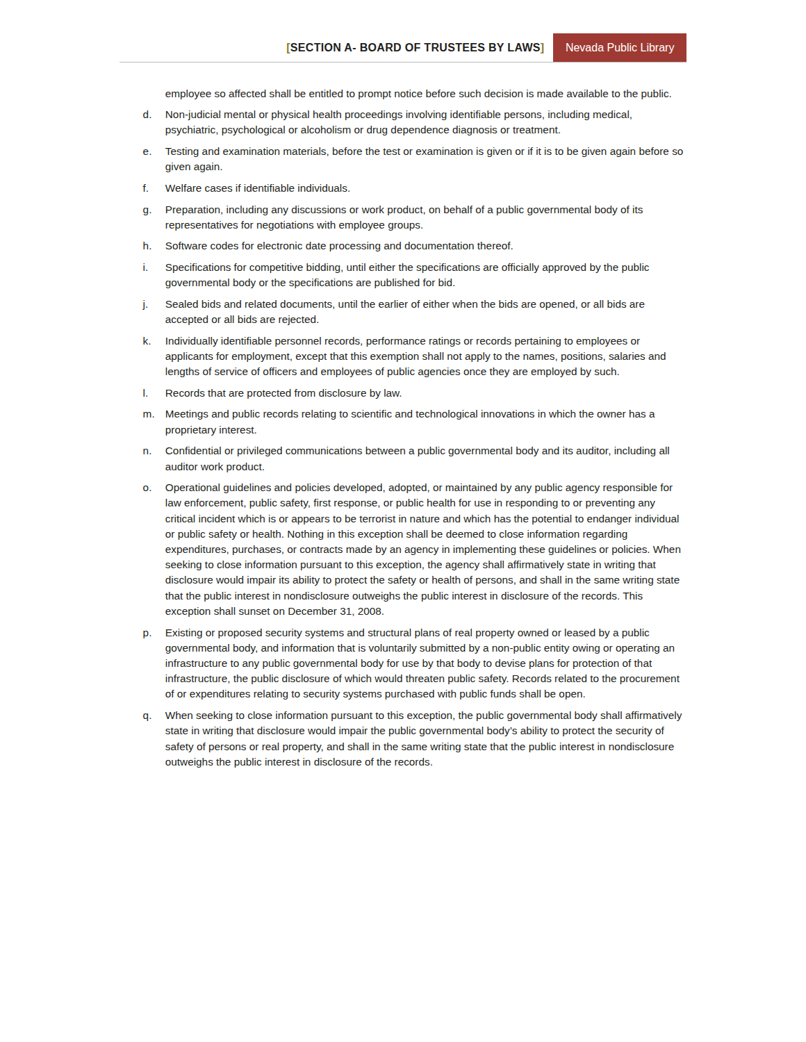[SECTION A- BOARD OF TRUSTEES BY LAWS]
Nevada Public Library
employee so affected shall be entitled to prompt notice before such decision is made available to the public.
d Non-judicial mental or physical health proceedings involving identifiable persons, including medical, psychiatric, psychological or alcoholism or drug dependence diagnosis or treatment.
e Testing and examination materials, before the test or examination is given or if it is to be given again before so given again.
f Welfare cases if identifiable individuals.
g Preparation, including any discussions or work product, on behalf of a public governmental body of its representatives for negotiations with employee groups.
h Software codes for electronic date processing and documentation thereof.
i Specifications for competitive bidding, until either the specifications are officially approved by the public governmental body or the specifications are published for bid.
j Sealed bids and related documents, until the earlier of either when the bids are opened, or all bids are accepted or all bids are rejected.
k Individually identifiable personnel records, performance ratings or records pertaining to employees or applicants for employment, except that this exemption shall not apply to the names, positions, salaries and lengths of service of officers and employees of public agencies once they are employed by such.
l Records that are protected from disclosure by law.
m Meetings and public records relating to scientific and technological innovations in which the owner has a proprietary interest.
n Confidential or privileged communications between a public governmental body and its auditor, including all auditor work product.
o Operational guidelines and policies developed, adopted, or maintained by any public agency responsible for law enforcement, public safety, first response, or public health for use in responding to or preventing any critical incident which is or appears to be terrorist in nature and which has the potential to endanger individual or public safety or health. Nothing in this exception shall be deemed to close information regarding expenditures, purchases, or contracts made by an agency in implementing these guidelines or policies. When seeking to close information pursuant to this exception, the agency shall affirmatively state in writing that disclosure would impair its ability to protect the safety or health of persons, and shall in the same writing state that the public interest in nondisclosure outweighs the public interest in disclosure of the records. This exception shall sunset on December 31, 2008.
p Existing or proposed security systems and structural plans of real property owned or leased by a public governmental body, and information that is voluntarily submitted by a non-public entity owing or operating an infrastructure to any public governmental body for use by that body to devise plans for protection of that infrastructure, the public disclosure of which would threaten public safety. Records related to the procurement of or expenditures relating to security systems purchased with public funds shall be open.
q When seeking to close information pursuant to this exception, the public governmental body shall affirmatively state in writing that disclosure would impair the public governmental body’s ability to protect the security of safety of persons or real property, and shall in the same writing state that the public interest in nondisclosure outweighs the public interest in disclosure of the records.